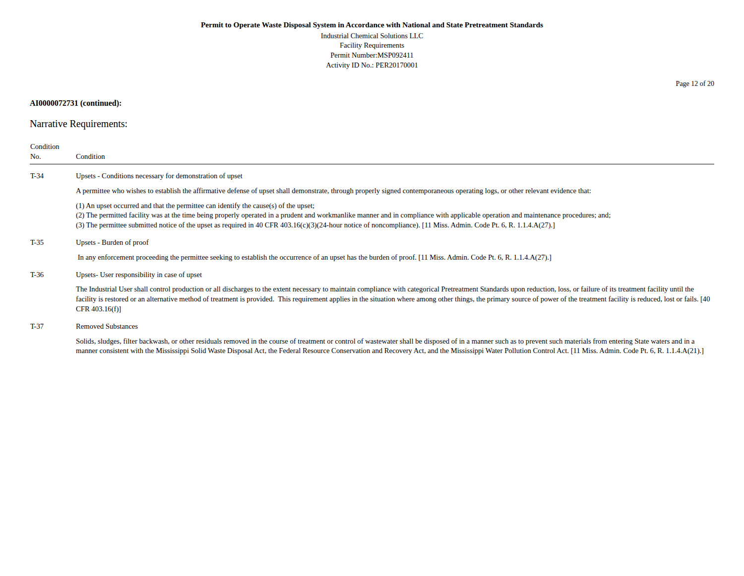Permit to Operate Waste Disposal System in Accordance with National and State Pretreatment Standards
Industrial Chemical Solutions LLC
Facility Requirements
Permit Number:MSP092411
Activity ID No.: PER20170001
Page 12 of 20
AI0000072731 (continued):
Narrative Requirements:
| Condition No. | Condition |
| --- | --- |
| T-34 | Upsets - Conditions necessary for demonstration of upset A permittee who wishes to establish the affirmative defense of upset shall demonstrate, through properly signed contemporaneous operating logs, or other relevant evidence that: (1) An upset occurred and that the permittee can identify the cause(s) of the upset; (2) The permitted facility was at the time being properly operated in a prudent and workmanlike manner and in compliance with applicable operation and maintenance procedures; and; (3) The permittee submitted notice of the upset as required in 40 CFR 403.16(c)(3)(24-hour notice of noncompliance). [11 Miss. Admin. Code Pt. 6, R. 1.1.4.A(27).] |
| T-35 | Upsets - Burden of proof In any enforcement proceeding the permittee seeking to establish the occurrence of an upset has the burden of proof. [11 Miss. Admin. Code Pt. 6, R. 1.1.4.A(27).] |
| T-36 | Upsets- User responsibility in case of upset The Industrial User shall control production or all discharges to the extent necessary to maintain compliance with categorical Pretreatment Standards upon reduction, loss, or failure of its treatment facility until the facility is restored or an alternative method of treatment is provided. This requirement applies in the situation where among other things, the primary source of power of the treatment facility is reduced, lost or fails. [40 CFR 403.16(f)] |
| T-37 | Removed Substances Solids, sludges, filter backwash, or other residuals removed in the course of treatment or control of wastewater shall be disposed of in a manner such as to prevent such materials from entering State waters and in a manner consistent with the Mississippi Solid Waste Disposal Act, the Federal Resource Conservation and Recovery Act, and the Mississippi Water Pollution Control Act. [11 Miss. Admin. Code Pt. 6, R. 1.1.4.A(21).] |